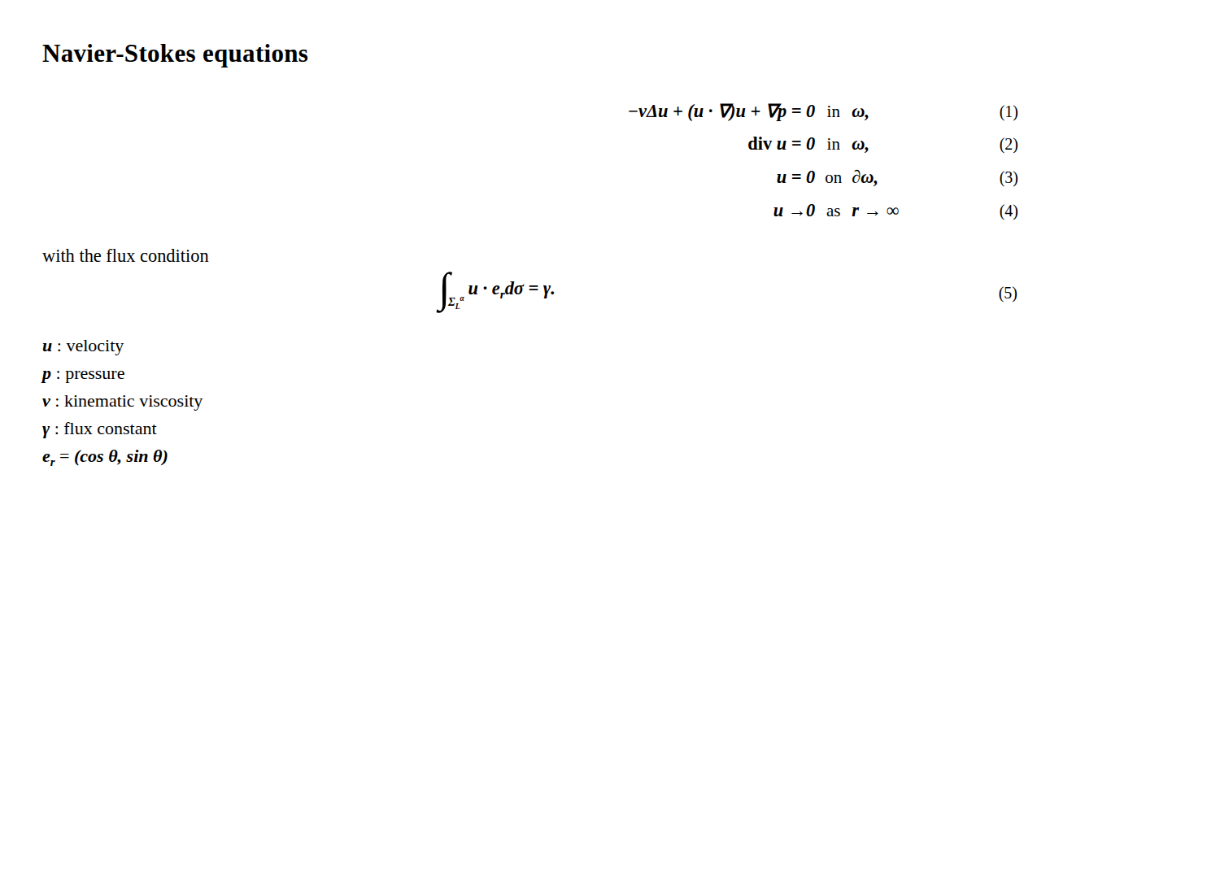Navier-Stokes equations
| | −νΔu + (u · ∇)u + ∇p = 0 | in | ω, | (1) |
| | div u = 0 | in | ω, | (2) |
| | u = 0 | on | ∂ω, | (3) |
| | u →0 | as | r → ∞ | (4) |
with the flux condition
| ∫ Σ L α u · e r dσ = γ. | (5) |
u : velocity
p : pressure
ν : kinematic viscosity
γ : flux constant
er = (cos θ, sin θ)